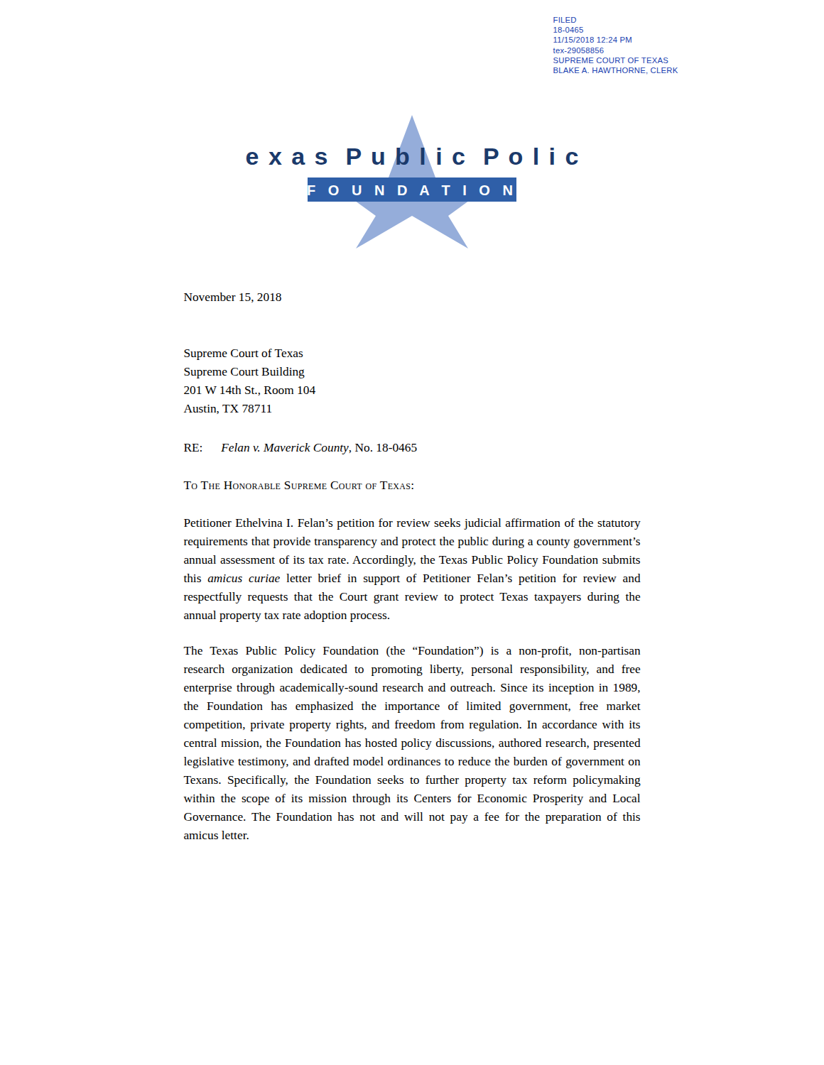FILED
18-0465
11/15/2018 12:24 PM
tex-29058856
SUPREME COURT OF TEXAS
BLAKE A. HAWTHORNE, CLERK
Texas Public Policy Foundation T e x a s P u b l i c P o l i c y F O U N D A T I O N
November 15, 2018
Supreme Court of Texas
Supreme Court Building
201 W 14th St., Room 104
Austin, TX 78711
RE: Felan v. Maverick County, No. 18-0465
To The Honorable Supreme Court of Texas:
Petitioner Ethelvina I. Felan’s petition for review seeks judicial affirmation of the statutory requirements that provide transparency and protect the public during a county government’s annual assessment of its tax rate. Accordingly, the Texas Public Policy Foundation submits this amicus curiae letter brief in support of Petitioner Felan’s petition for review and respectfully requests that the Court grant review to protect Texas taxpayers during the annual property tax rate adoption process.
The Texas Public Policy Foundation (the “Foundation”) is a non-profit, non-partisan research organization dedicated to promoting liberty, personal responsibility, and free enterprise through academically-sound research and outreach. Since its inception in 1989, the Foundation has emphasized the importance of limited government, free market competition, private property rights, and freedom from regulation. In accordance with its central mission, the Foundation has hosted policy discussions, authored research, presented legislative testimony, and drafted model ordinances to reduce the burden of government on Texans. Specifically, the Foundation seeks to further property tax reform policymaking within the scope of its mission through its Centers for Economic Prosperity and Local Governance. The Foundation has not and will not pay a fee for the preparation of this amicus letter.